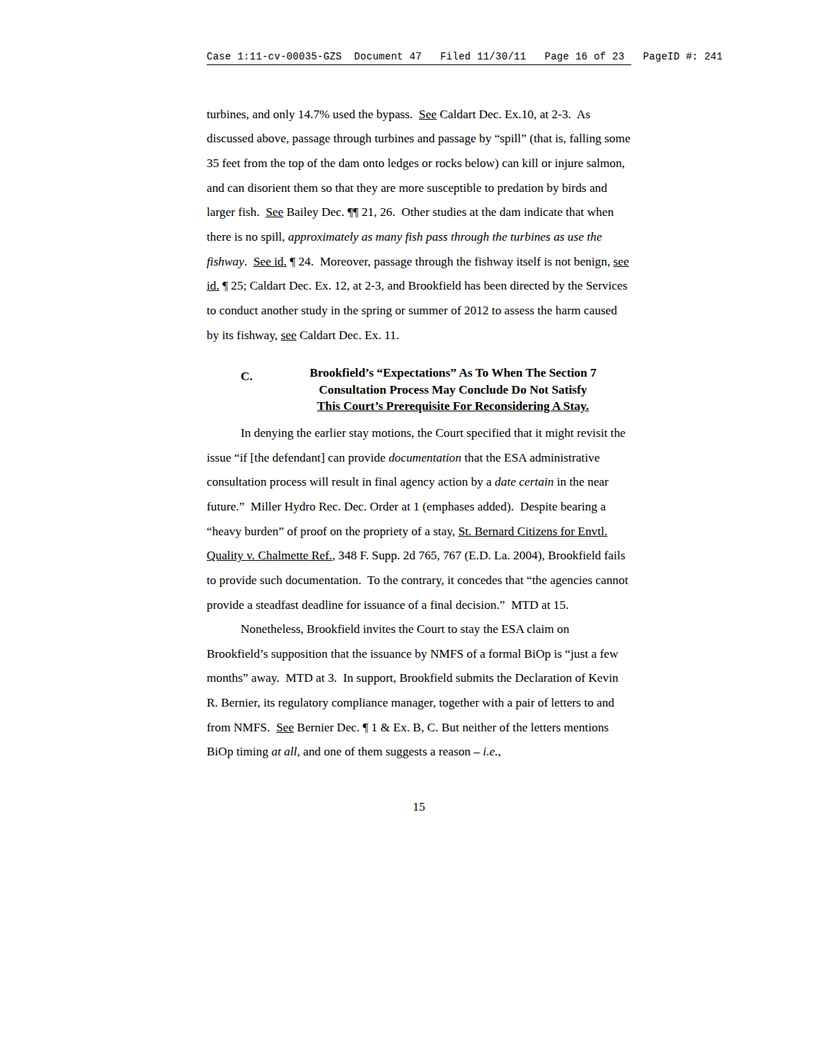Case 1:11-cv-00035-GZS Document 47 Filed 11/30/11 Page 16 of 23 PageID #: 241
turbines, and only 14.7% used the bypass. See Caldart Dec. Ex.10, at 2-3. As discussed above, passage through turbines and passage by “spill” (that is, falling some 35 feet from the top of the dam onto ledges or rocks below) can kill or injure salmon, and can disorient them so that they are more susceptible to predation by birds and larger fish. See Bailey Dec. ¶¶ 21, 26. Other studies at the dam indicate that when there is no spill, approximately as many fish pass through the turbines as use the fishway. See id. ¶ 24. Moreover, passage through the fishway itself is not benign, see id. ¶ 25; Caldart Dec. Ex. 12, at 2-3, and Brookfield has been directed by the Services to conduct another study in the spring or summer of 2012 to assess the harm caused by its fishway, see Caldart Dec. Ex. 11.
C.
Brookfield’s “Expectations” As To When The Section 7
Consultation Process May Conclude Do Not Satisfy
This Court’s Prerequisite For Reconsidering A Stay.
In denying the earlier stay motions, the Court specified that it might revisit the issue “if [the defendant] can provide documentation that the ESA administrative consultation process will result in final agency action by a date certain in the near future.” Miller Hydro Rec. Dec. Order at 1 (emphases added). Despite bearing a “heavy burden” of proof on the propriety of a stay, St. Bernard Citizens for Envtl. Quality v. Chalmette Ref., 348 F. Supp. 2d 765, 767 (E.D. La. 2004), Brookfield fails to provide such documentation. To the contrary, it concedes that “the agencies cannot provide a steadfast deadline for issuance of a final decision.” MTD at 15.
Nonetheless, Brookfield invites the Court to stay the ESA claim on Brookfield’s supposition that the issuance by NMFS of a formal BiOp is “just a few months” away. MTD at 3. In support, Brookfield submits the Declaration of Kevin R. Bernier, its regulatory compliance manager, together with a pair of letters to and from NMFS. See Bernier Dec. ¶ 1 & Ex. B, C. But neither of the letters mentions BiOp timing at all, and one of them suggests a reason – i.e.,
15